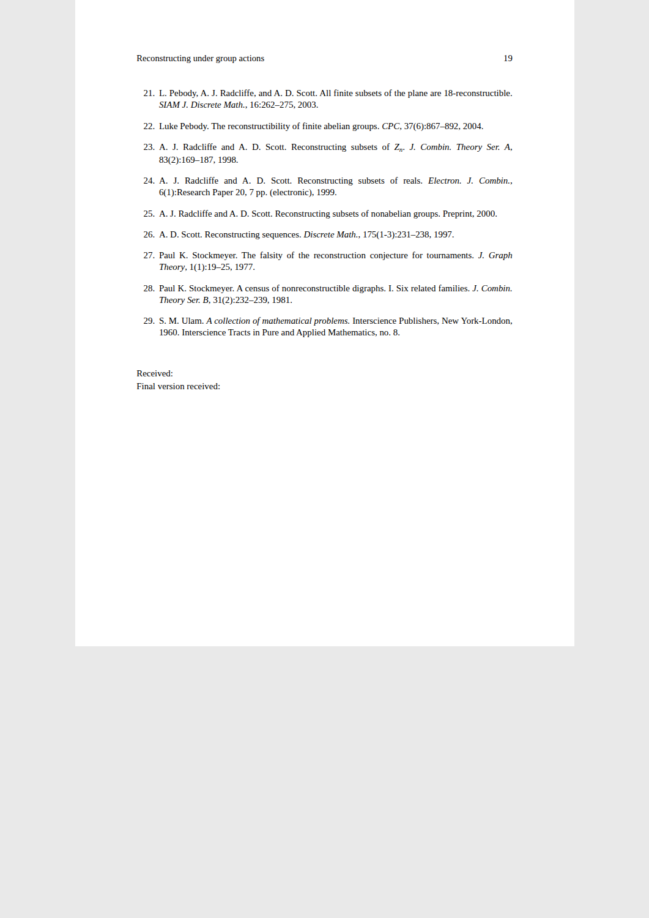Reconstructing under group actions 19
21. L. Pebody, A. J. Radcliffe, and A. D. Scott. All finite subsets of the plane are 18-reconstructible. SIAM J. Discrete Math., 16:262–275, 2003.
22. Luke Pebody. The reconstructibility of finite abelian groups. CPC, 37(6):867–892, 2004.
23. A. J. Radcliffe and A. D. Scott. Reconstructing subsets of Zn. J. Combin. Theory Ser. A, 83(2):169–187, 1998.
24. A. J. Radcliffe and A. D. Scott. Reconstructing subsets of reals. Electron. J. Combin., 6(1):Research Paper 20, 7 pp. (electronic), 1999.
25. A. J. Radcliffe and A. D. Scott. Reconstructing subsets of nonabelian groups. Preprint, 2000.
26. A. D. Scott. Reconstructing sequences. Discrete Math., 175(1-3):231–238, 1997.
27. Paul K. Stockmeyer. The falsity of the reconstruction conjecture for tournaments. J. Graph Theory, 1(1):19–25, 1977.
28. Paul K. Stockmeyer. A census of nonreconstructible digraphs. I. Six related families. J. Combin. Theory Ser. B, 31(2):232–239, 1981.
29. S. M. Ulam. A collection of mathematical problems. Interscience Publishers, New York-London, 1960. Interscience Tracts in Pure and Applied Mathematics, no. 8.
Received:
Final version received: